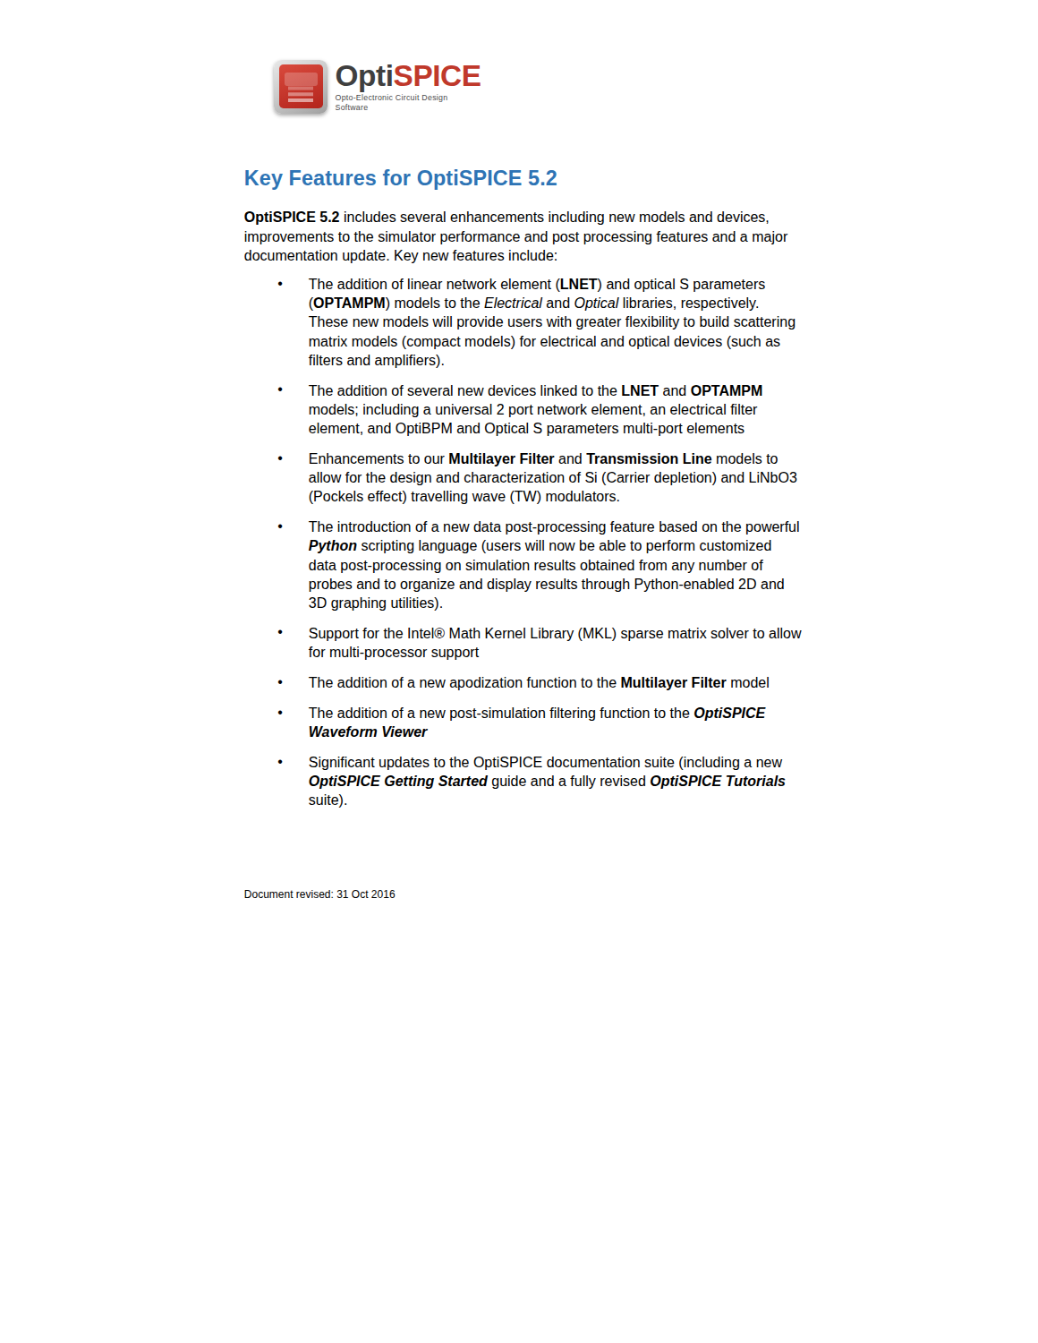Opti SPICE
Opto-Electronic Circuit Design
Software
Key Features for OptiSPICE 5.2
OptiSPICE 5.2 includes several enhancements including new models and devices, improvements to the simulator performance and post processing features and a major documentation update. Key new features include:
The addition of linear network element (LNET) and optical S parameters (OPTAMPM) models to the Electrical and Optical libraries, respectively. These new models will provide users with greater flexibility to build scattering matrix models (compact models) for electrical and optical devices (such as filters and amplifiers).
The addition of several new devices linked to the LNET and OPTAMPM models; including a universal 2 port network element, an electrical filter element, and OptiBPM and Optical S parameters multi-port elements
Enhancements to our Multilayer Filter and Transmission Line models to allow for the design and characterization of Si (Carrier depletion) and LiNbO3 (Pockels effect) travelling wave (TW) modulators.
The introduction of a new data post-processing feature based on the powerful Python scripting language (users will now be able to perform customized data post-processing on simulation results obtained from any number of probes and to organize and display results through Python-enabled 2D and 3D graphing utilities).
Support for the Intel® Math Kernel Library (MKL) sparse matrix solver to allow for multi-processor support
The addition of a new apodization function to the Multilayer Filter model
The addition of a new post-simulation filtering function to the OptiSPICE Waveform Viewer
Significant updates to the OptiSPICE documentation suite (including a new OptiSPICE Getting Started guide and a fully revised OptiSPICE Tutorials suite).
Document revised: 31 Oct 2016